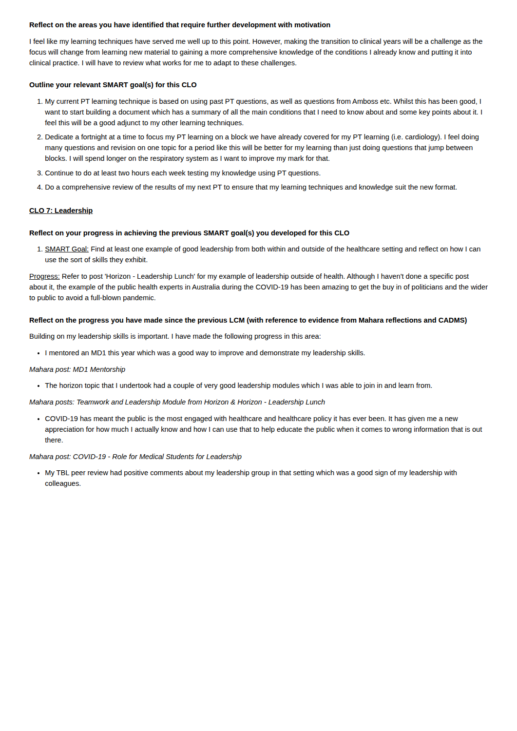Reflect on the areas you have identified that require further development with motivation
I feel like my learning techniques have served me well up to this point. However, making the transition to clinical years will be a challenge as the focus will change from learning new material to gaining a more comprehensive knowledge of the conditions I already know and putting it into clinical practice. I will have to review what works for me to adapt to these challenges.
Outline your relevant SMART goal(s) for this CLO
My current PT learning technique is based on using past PT questions, as well as questions from Amboss etc. Whilst this has been good, I want to start building a document which has a summary of all the main conditions that I need to know about and some key points about it. I feel this will be a good adjunct to my other learning techniques.
Dedicate a fortnight at a time to focus my PT learning on a block we have already covered for my PT learning (i.e. cardiology). I feel doing many questions and revision on one topic for a period like this will be better for my learning than just doing questions that jump between blocks. I will spend longer on the respiratory system as I want to improve my mark for that.
Continue to do at least two hours each week testing my knowledge using PT questions.
Do a comprehensive review of the results of my next PT to ensure that my learning techniques and knowledge suit the new format.
CLO 7: Leadership
Reflect on your progress in achieving the previous SMART goal(s) you developed for this CLO
SMART Goal: Find at least one example of good leadership from both within and outside of the healthcare setting and reflect on how I can use the sort of skills they exhibit.
Progress: Refer to post 'Horizon - Leadership Lunch' for my example of leadership outside of health. Although I haven't done a specific post about it, the example of the public health experts in Australia during the COVID-19 has been amazing to get the buy in of politicians and the wider to public to avoid a full-blown pandemic.
Reflect on the progress you have made since the previous LCM (with reference to evidence from Mahara reflections and CADMS)
Building on my leadership skills is important. I have made the following progress in this area:
I mentored an MD1 this year which was a good way to improve and demonstrate my leadership skills.
Mahara post: MD1 Mentorship
The horizon topic that I undertook had a couple of very good leadership modules which I was able to join in and learn from.
Mahara posts: Teamwork and Leadership Module from Horizon & Horizon - Leadership Lunch
COVID-19 has meant the public is the most engaged with healthcare and healthcare policy it has ever been. It has given me a new appreciation for how much I actually know and how I can use that to help educate the public when it comes to wrong information that is out there.
Mahara post: COVID-19 - Role for Medical Students for Leadership
My TBL peer review had positive comments about my leadership group in that setting which was a good sign of my leadership with colleagues.